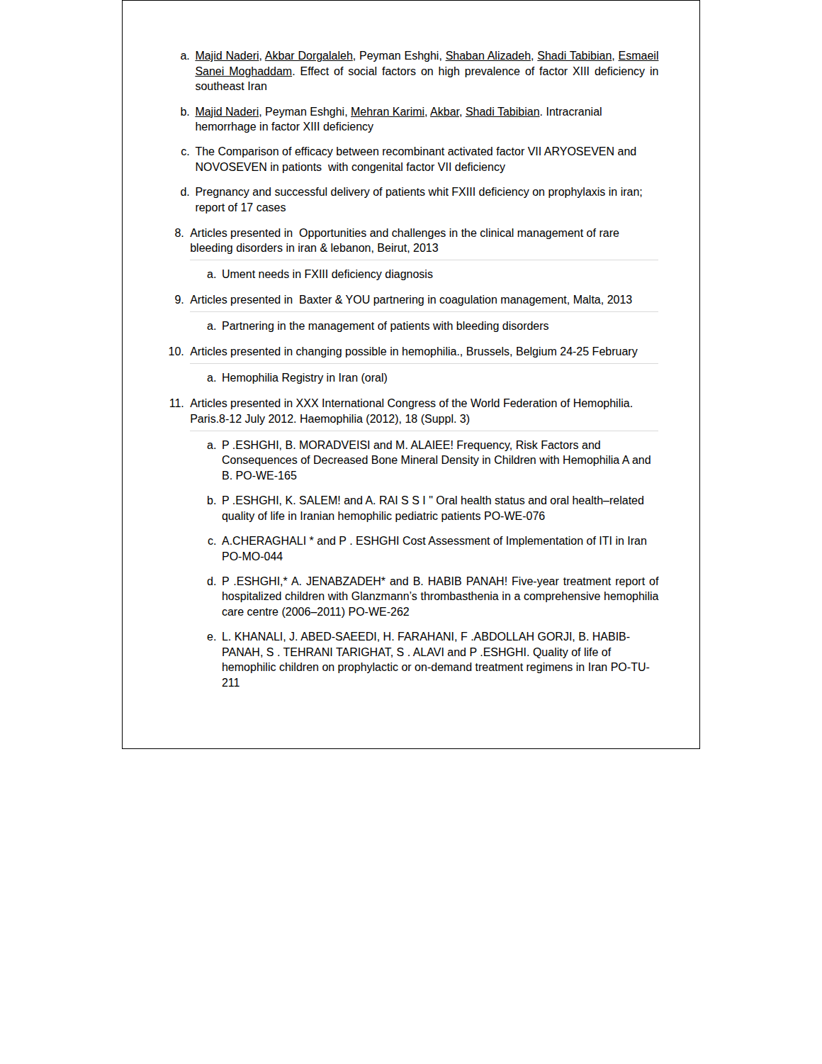Majid Naderi, Akbar Dorgalaleh, Peyman Eshghi, Shaban Alizadeh, Shadi Tabibian, Esmaeil Sanei Moghaddam. Effect of social factors on high prevalence of factor XIII deficiency in southeast Iran
Majid Naderi, Peyman Eshghi, Mehran Karimi, Akbar, Shadi Tabibian. Intracranial hemorrhage in factor XIII deficiency
The Comparison of efficacy between recombinant activated factor VII ARYOSEVEN and NOVOSEVEN in pationts with congenital factor VII deficiency
Pregnancy and successful delivery of patients whit FXIII deficiency on prophylaxis in iran; report of 17 cases
Articles presented in Opportunities and challenges in the clinical management of rare bleeding disorders in iran & lebanon, Beirut, 2013
Ument needs in FXIII deficiency diagnosis
Articles presented in Baxter & YOU partnering in coagulation management, Malta, 2013
Partnering in the management of patients with bleeding disorders
Articles presented in changing possible in hemophilia., Brussels, Belgium 24-25 February
Hemophilia Registry in Iran (oral)
Articles presented in XXX International Congress of the World Federation of Hemophilia. Paris.8-12 July 2012. Haemophilia (2012), 18 (Suppl. 3)
P .ESHGHI, B. MORADVEISI and M. ALAIEE! Frequency, Risk Factors and Consequences of Decreased Bone Mineral Density in Children with Hemophilia A and B. PO-WE-165
P .ESHGHI, K. SALEM! and A. RAI S S I " Oral health status and oral health–related quality of life in Iranian hemophilic pediatric patients PO-WE-076
A.CHERAGHALI * and P . ESHGHI Cost Assessment of Implementation of ITI in Iran PO-MO-044
P .ESHGHI,* A. JENABZADEH* and B. HABIB PANAH! Five-year treatment report of hospitalized children with Glanzmann’s thrombasthenia in a comprehensive hemophilia care centre (2006–2011) PO-WE-262
L. KHANALI, J. ABED-SAEEDI, H. FARAHANI, F .ABDOLLAH GORJI, B. HABIB-PANAH, S . TEHRANI TARIGHAT, S . ALAVI and P .ESHGHI. Quality of life of hemophilic children on prophylactic or on-demand treatment regimens in Iran PO-TU-211